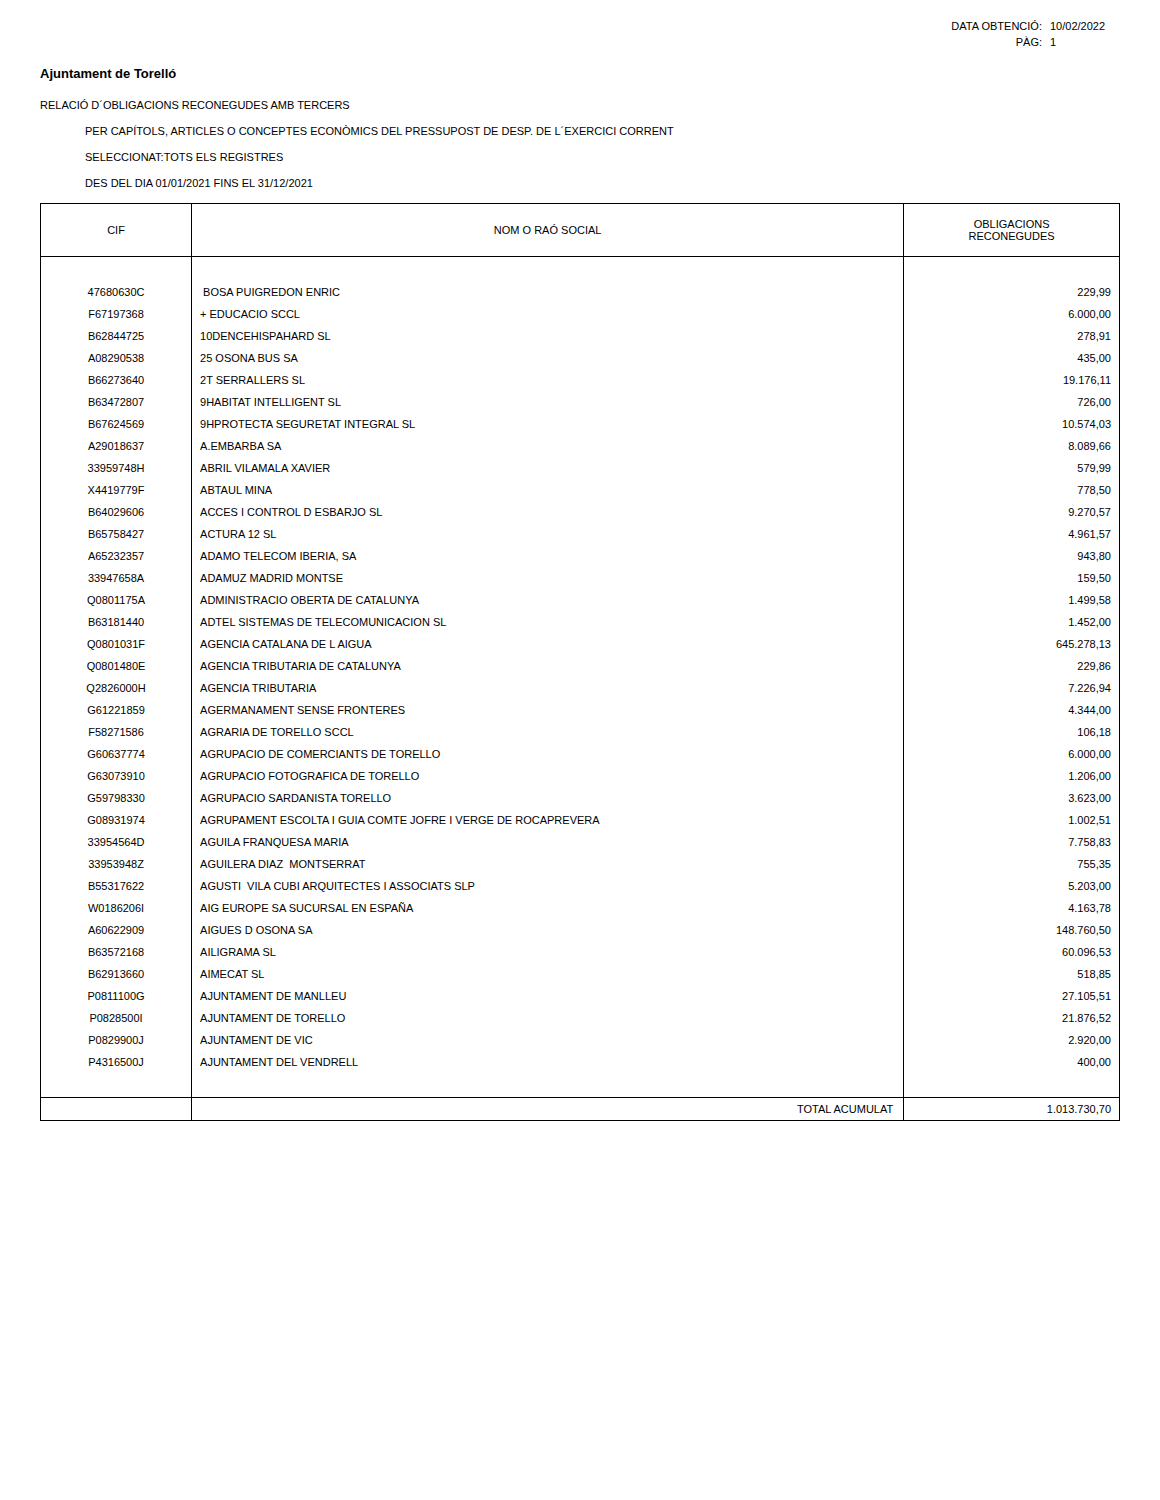DATA OBTENCIÓ: 10/02/2022 PÀG: 1
Ajuntament de Torelló
RELACIÓ D´OBLIGACIONS RECONEGUDES AMB TERCERS
PER CAPÍTOLS, ARTICLES O CONCEPTES ECONÒMICS DEL PRESSUPOST DE DESP. DE L´EXERCICI CORRENT
SELECCIONAT:TOTS ELS REGISTRES
DES DEL DIA 01/01/2021 FINS EL 31/12/2021
| CIF | NOM O RAÓ SOCIAL | OBLIGACIONS RECONEGUDES |
| --- | --- | --- |
| 47680630C | BOSA PUIGREDON ENRIC | 229,99 |
| F67197368 | + EDUCACIO SCCL | 6.000,00 |
| B62844725 | 10DENCEHISPAHARD SL | 278,91 |
| A08290538 | 25 OSONA BUS SA | 435,00 |
| B66273640 | 2T SERRALLERS SL | 19.176,11 |
| B63472807 | 9HABITAT INTELLIGENT SL | 726,00 |
| B67624569 | 9HPROTECTA SEGURETAT INTEGRAL SL | 10.574,03 |
| A29018637 | A.EMBARBA SA | 8.089,66 |
| 33959748H | ABRIL VILAMALA XAVIER | 579,99 |
| X4419779F | ABTAUL MINA | 778,50 |
| B64029606 | ACCES I CONTROL D ESBARJO SL | 9.270,57 |
| B65758427 | ACTURA 12 SL | 4.961,57 |
| A65232357 | ADAMO TELECOM IBERIA, SA | 943,80 |
| 33947658A | ADAMUZ MADRID MONTSE | 159,50 |
| Q0801175A | ADMINISTRACIO OBERTA DE CATALUNYA | 1.499,58 |
| B63181440 | ADTEL SISTEMAS DE TELECOMUNICACION SL | 1.452,00 |
| Q0801031F | AGENCIA CATALANA DE L AIGUA | 645.278,13 |
| Q0801480E | AGENCIA TRIBUTARIA DE CATALUNYA | 229,86 |
| Q2826000H | AGENCIA TRIBUTARIA | 7.226,94 |
| G61221859 | AGERMANAMENT SENSE FRONTERES | 4.344,00 |
| F58271586 | AGRARIA DE TORELLO SCCL | 106,18 |
| G60637774 | AGRUPACIO DE COMERCIANTS DE TORELLO | 6.000,00 |
| G63073910 | AGRUPACIO FOTOGRAFICA DE TORELLO | 1.206,00 |
| G59798330 | AGRUPACIO SARDANISTA TORELLO | 3.623,00 |
| G08931974 | AGRUPAMENT ESCOLTA I GUIA COMTE JOFRE I VERGE DE ROCAPREVERA | 1.002,51 |
| 33954564D | AGUILA FRANQUESA MARIA | 7.758,83 |
| 33953948Z | AGUILERA DIAZ MONTSERRAT | 755,35 |
| B55317622 | AGUSTI VILA CUBI ARQUITECTES I ASSOCIATS SLP | 5.203,00 |
| W0186206I | AIG EUROPE SA SUCURSAL EN ESPAÑA | 4.163,78 |
| A60622909 | AIGUES D OSONA SA | 148.760,50 |
| B63572168 | AILIGRAMA SL | 60.096,53 |
| B62913660 | AIMECAT SL | 518,85 |
| P0811100G | AJUNTAMENT DE MANLLEU | 27.105,51 |
| P0828500I | AJUNTAMENT DE TORELLO | 21.876,52 |
| P0829900J | AJUNTAMENT DE VIC | 2.920,00 |
| P4316500J | AJUNTAMENT DEL VENDRELL | 400,00 |
| | TOTAL ACUMULAT | 1.013.730,70 |